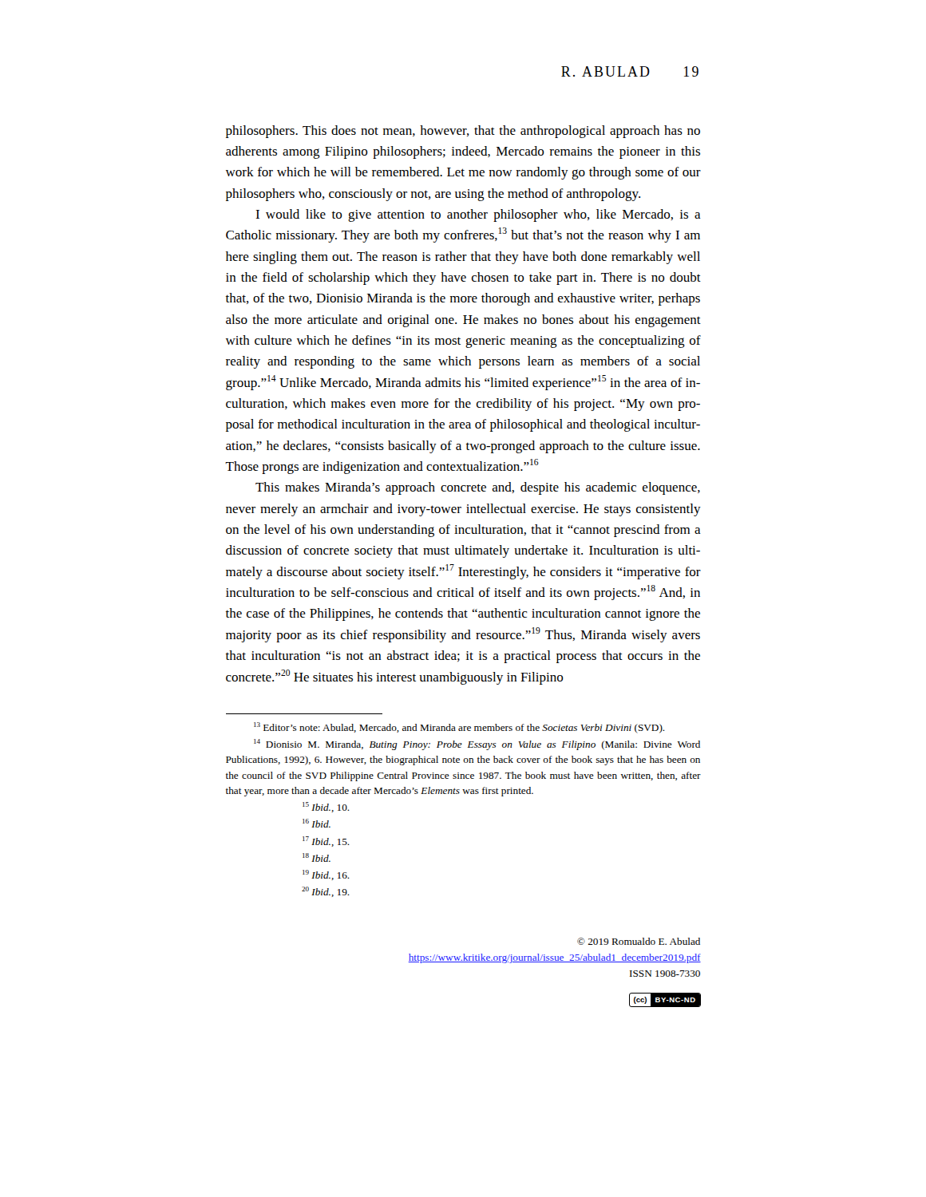R. ABULAD 19
philosophers. This does not mean, however, that the anthropological approach has no adherents among Filipino philosophers; indeed, Mercado remains the pioneer in this work for which he will be remembered. Let me now randomly go through some of our philosophers who, consciously or not, are using the method of anthropology.
I would like to give attention to another philosopher who, like Mercado, is a Catholic missionary. They are both my confreres,13 but that’s not the reason why I am here singling them out. The reason is rather that they have both done remarkably well in the field of scholarship which they have chosen to take part in. There is no doubt that, of the two, Dionisio Miranda is the more thorough and exhaustive writer, perhaps also the more articulate and original one. He makes no bones about his engagement with culture which he defines “in its most generic meaning as the conceptualizing of reality and responding to the same which persons learn as members of a social group.”14 Unlike Mercado, Miranda admits his “limited experience”15 in the area of inculturation, which makes even more for the credibility of his project. “My own proposal for methodical inculturation in the area of philosophical and theological inculturation,” he declares, “consists basically of a two-pronged approach to the culture issue. Those prongs are indigenization and contextualization.”16
This makes Miranda’s approach concrete and, despite his academic eloquence, never merely an armchair and ivory-tower intellectual exercise. He stays consistently on the level of his own understanding of inculturation, that it “cannot prescind from a discussion of concrete society that must ultimately undertake it. Inculturation is ultimately a discourse about society itself.”17 Interestingly, he considers it “imperative for inculturation to be self-conscious and critical of itself and its own projects.”18 And, in the case of the Philippines, he contends that “authentic inculturation cannot ignore the majority poor as its chief responsibility and resource.”19 Thus, Miranda wisely avers that inculturation “is not an abstract idea; it is a practical process that occurs in the concrete.”20 He situates his interest unambiguously in Filipino
13 Editor’s note: Abulad, Mercado, and Miranda are members of the Societas Verbi Divini (SVD).
14 Dionisio M. Miranda, Buting Pinoy: Probe Essays on Value as Filipino (Manila: Divine Word Publications, 1992), 6. However, the biographical note on the back cover of the book says that he has been on the council of the SVD Philippine Central Province since 1987. The book must have been written, then, after that year, more than a decade after Mercado’s Elements was first printed.
15 Ibid., 10.
16 Ibid.
17 Ibid., 15.
18 Ibid.
19 Ibid., 16.
20 Ibid., 19.
© 2019 Romualdo E. Abulad
https://www.kritike.org/journal/issue_25/abulad1_december2019.pdf
ISSN 1908-7330
(cc) BY-NC-ND